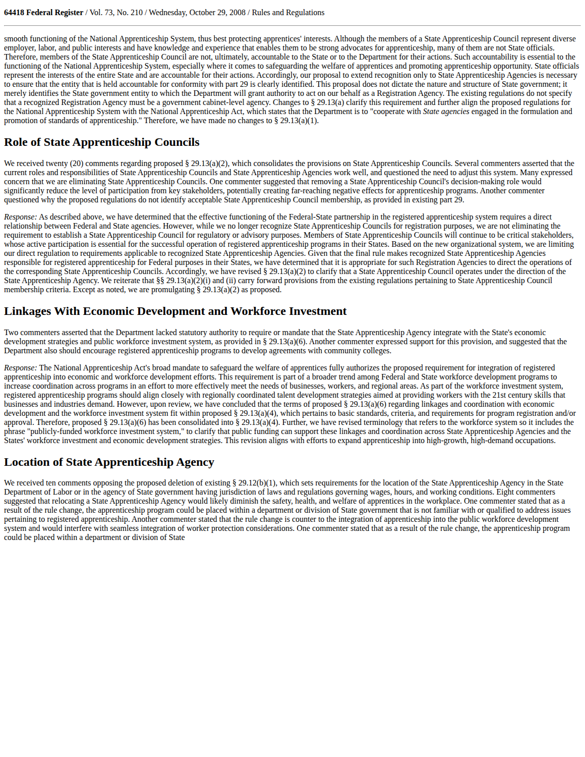64418 Federal Register / Vol. 73, No. 210 / Wednesday, October 29, 2008 / Rules and Regulations
smooth functioning of the National Apprenticeship System, thus best protecting apprentices' interests. Although the members of a State Apprenticeship Council represent diverse employer, labor, and public interests and have knowledge and experience that enables them to be strong advocates for apprenticeship, many of them are not State officials. Therefore, members of the State Apprenticeship Council are not, ultimately, accountable to the State or to the Department for their actions. Such accountability is essential to the functioning of the National Apprenticeship System, especially where it comes to safeguarding the welfare of apprentices and promoting apprenticeship opportunity. State officials represent the interests of the entire State and are accountable for their actions. Accordingly, our proposal to extend recognition only to State Apprenticeship Agencies is necessary to ensure that the entity that is held accountable for conformity with part 29 is clearly identified. This proposal does not dictate the nature and structure of State government; it merely identifies the State government entity to which the Department will grant authority to act on our behalf as a Registration Agency. The existing regulations do not specify that a recognized Registration Agency must be a government cabinet-level agency. Changes to § 29.13(a) clarify this requirement and further align the proposed regulations for the National Apprenticeship System with the National Apprenticeship Act, which states that the Department is to "cooperate with State agencies engaged in the formulation and promotion of standards of apprenticeship." Therefore, we have made no changes to § 29.13(a)(1).
Role of State Apprenticeship Councils
We received twenty (20) comments regarding proposed § 29.13(a)(2), which consolidates the provisions on State Apprenticeship Councils. Several commenters asserted that the current roles and responsibilities of State Apprenticeship Councils and State Apprenticeship Agencies work well, and questioned the need to adjust this system. Many expressed concern that we are eliminating State Apprenticeship Councils. One commenter suggested that removing a State Apprenticeship Council's decision-making role would significantly reduce the level of participation from key stakeholders, potentially creating far-reaching negative effects for apprenticeship programs. Another commenter questioned why the proposed regulations do not identify acceptable State Apprenticeship Council membership, as provided in existing part 29.
Response: As described above, we have determined that the effective functioning of the Federal-State partnership in the registered apprenticeship system requires a direct relationship between Federal and State agencies. However, while we no longer recognize State Apprenticeship Councils for registration purposes, we are not eliminating the requirement to establish a State Apprenticeship Council for regulatory or advisory purposes. Members of State Apprenticeship Councils will continue to be critical stakeholders, whose active participation is essential for the successful operation of registered apprenticeship programs in their States. Based on the new organizational system, we are limiting our direct regulation to requirements applicable to recognized State Apprenticeship Agencies. Given that the final rule makes recognized State Apprenticeship Agencies responsible for registered apprenticeship for Federal purposes in their States, we have determined that it is appropriate for such Registration Agencies to direct the operations of the corresponding State Apprenticeship Councils. Accordingly, we have revised § 29.13(a)(2) to clarify that a State Apprenticeship Council operates under the direction of the State Apprenticeship Agency. We reiterate that §§ 29.13(a)(2)(i) and (ii) carry forward provisions from the existing regulations pertaining to State Apprenticeship Council membership criteria. Except as noted, we are promulgating § 29.13(a)(2) as proposed.
Linkages With Economic Development and Workforce Investment
Two commenters asserted that the Department lacked statutory authority to require or mandate that the State Apprenticeship Agency integrate with the State's economic development strategies and public workforce investment system, as provided in § 29.13(a)(6). Another commenter expressed support for this provision, and suggested that the Department also should encourage registered apprenticeship programs to develop agreements with community colleges.
Response: The National Apprenticeship Act's broad mandate to safeguard the welfare of apprentices fully authorizes the proposed requirement for integration of registered apprenticeship into economic and workforce development efforts. This requirement is part of a broader trend among Federal and State workforce development programs to increase coordination across programs in an effort to more effectively meet the needs of businesses, workers, and regional areas. As part of the workforce investment system, registered apprenticeship programs should align closely with regionally coordinated talent development strategies aimed at providing workers with the 21st century skills that businesses and industries demand. However, upon review, we have concluded that the terms of proposed § 29.13(a)(6) regarding linkages and coordination with economic development and the workforce investment system fit within proposed § 29.13(a)(4), which pertains to basic standards, criteria, and requirements for program registration and/or approval. Therefore, proposed § 29.13(a)(6) has been consolidated into § 29.13(a)(4). Further, we have revised terminology that refers to the workforce system so it includes the phrase "publicly-funded workforce investment system," to clarify that public funding can support these linkages and coordination across State Apprenticeship Agencies and the States' workforce investment and economic development strategies. This revision aligns with efforts to expand apprenticeship into high-growth, high-demand occupations.
Location of State Apprenticeship Agency
We received ten comments opposing the proposed deletion of existing § 29.12(b)(1), which sets requirements for the location of the State Apprenticeship Agency in the State Department of Labor or in the agency of State government having jurisdiction of laws and regulations governing wages, hours, and working conditions. Eight commenters suggested that relocating a State Apprenticeship Agency would likely diminish the safety, health, and welfare of apprentices in the workplace. One commenter stated that as a result of the rule change, the apprenticeship program could be placed within a department or division of State government that is not familiar with or qualified to address issues pertaining to registered apprenticeship. Another commenter stated that the rule change is counter to the integration of apprenticeship into the public workforce development system and would interfere with seamless integration of worker protection considerations. One commenter stated that as a result of the rule change, the apprenticeship program could be placed within a department or division of State